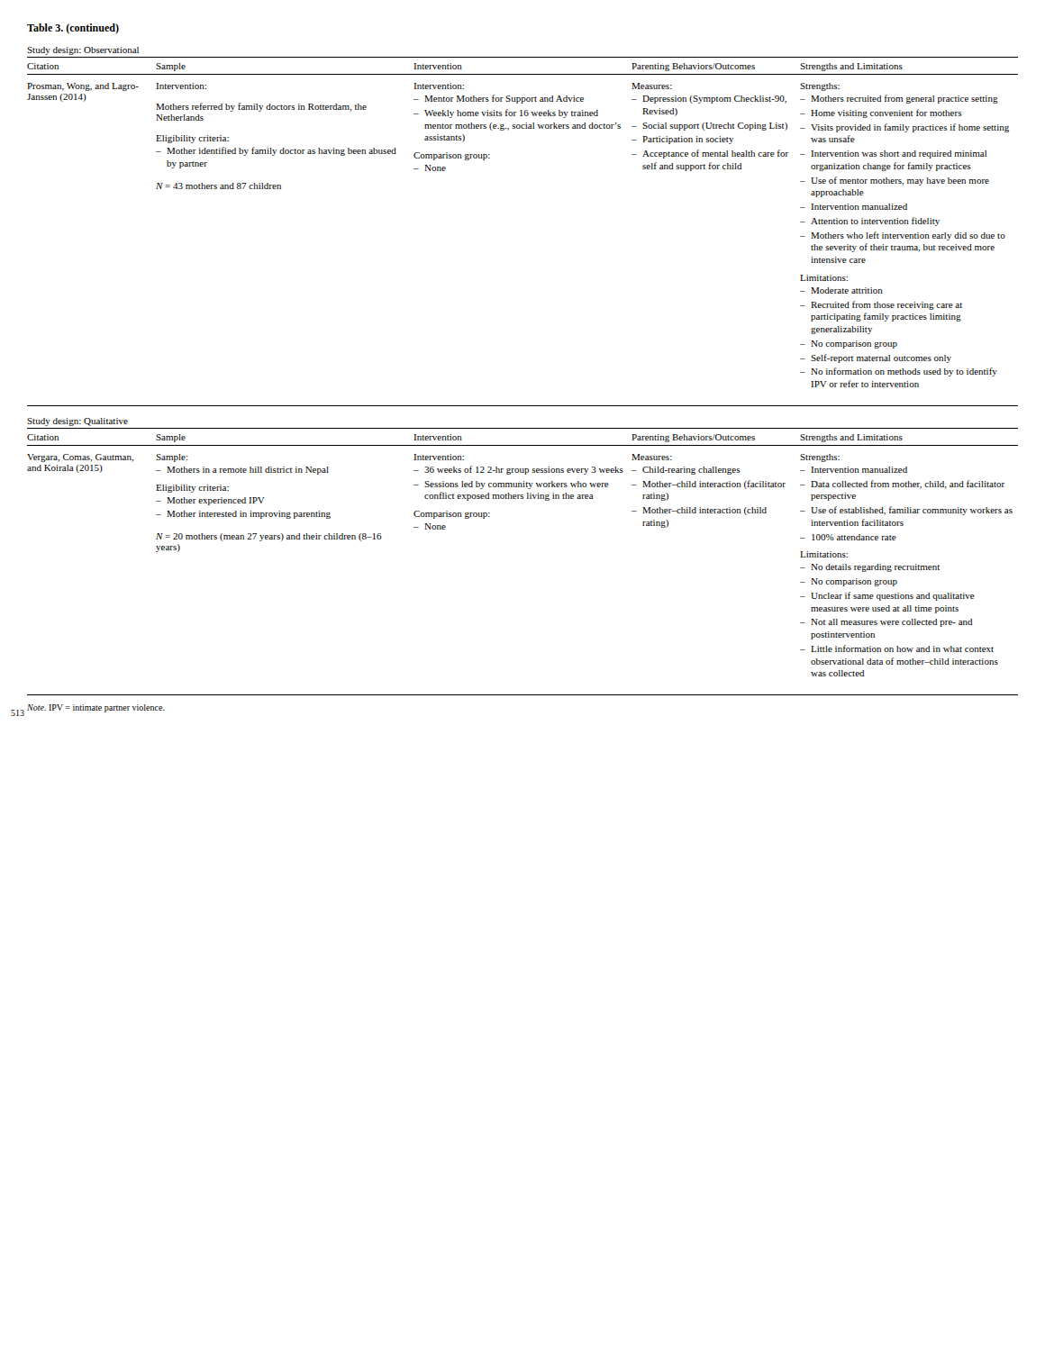513
Table 3. (continued)
Study design: Observational
| Citation | Sample | Intervention | Parenting Behaviors/Outcomes | Strengths and Limitations |
| --- | --- | --- | --- | --- |
| Prosman, Wong, and Lagro-Janssen (2014) | Intervention: Mothers referred by family doctors in Rotterdam, the Netherlands Eligibility criteria: Mother identified by family doctor as having been abused by partner N = 43 mothers and 87 children | Intervention: Mentor Mothers for Support and Advice Weekly home visits for 16 weeks by trained mentor mothers (e.g., social workers and doctor’s assistants) Comparison group: None | Measures: Depression (Symptom Checklist-90, Revised) Social support (Utrecht Coping List) Participation in society Acceptance of mental health care for self and support for child | Strengths: Mothers recruited from general practice setting Home visiting convenient for mothers Visits provided in family practices if home setting was unsafe Intervention was short and required minimal organization change for family practices Use of mentor mothers, may have been more approachable Intervention manualized Attention to intervention fidelity Mothers who left intervention early did so due to the severity of their trauma, but received more intensive care Limitations: Moderate attrition Recruited from those receiving care at participating family practices limiting generalizability No comparison group Self-report maternal outcomes only No information on methods used by to identify IPV or refer to intervention |
Study design: Qualitative
| Citation | Sample | Intervention | Parenting Behaviors/Outcomes | Strengths and Limitations |
| --- | --- | --- | --- | --- |
| Vergara, Comas, Gautman, and Koirala (2015) | Sample: Mothers in a remote hill district in Nepal Eligibility criteria: Mother experienced IPV Mother interested in improving parenting N = 20 mothers (mean 27 years) and their children (8–16 years) | Intervention: 36 weeks of 12 2-hr group sessions every 3 weeks Sessions led by community workers who were conflict exposed mothers living in the area Comparison group: None | Measures: Child-rearing challenges Mother–child interaction (facilitator rating) Mother–child interaction (child rating) | Strengths: Intervention manualized Data collected from mother, child, and facilitator perspective Use of established, familiar community workers as intervention facilitators 100% attendance rate Limitations: No details regarding recruitment No comparison group Unclear if same questions and qualitative measures were used at all time points Not all measures were collected pre- and postintervention Little information on how and in what context observational data of mother–child interactions was collected |
Note. IPV = intimate partner violence.